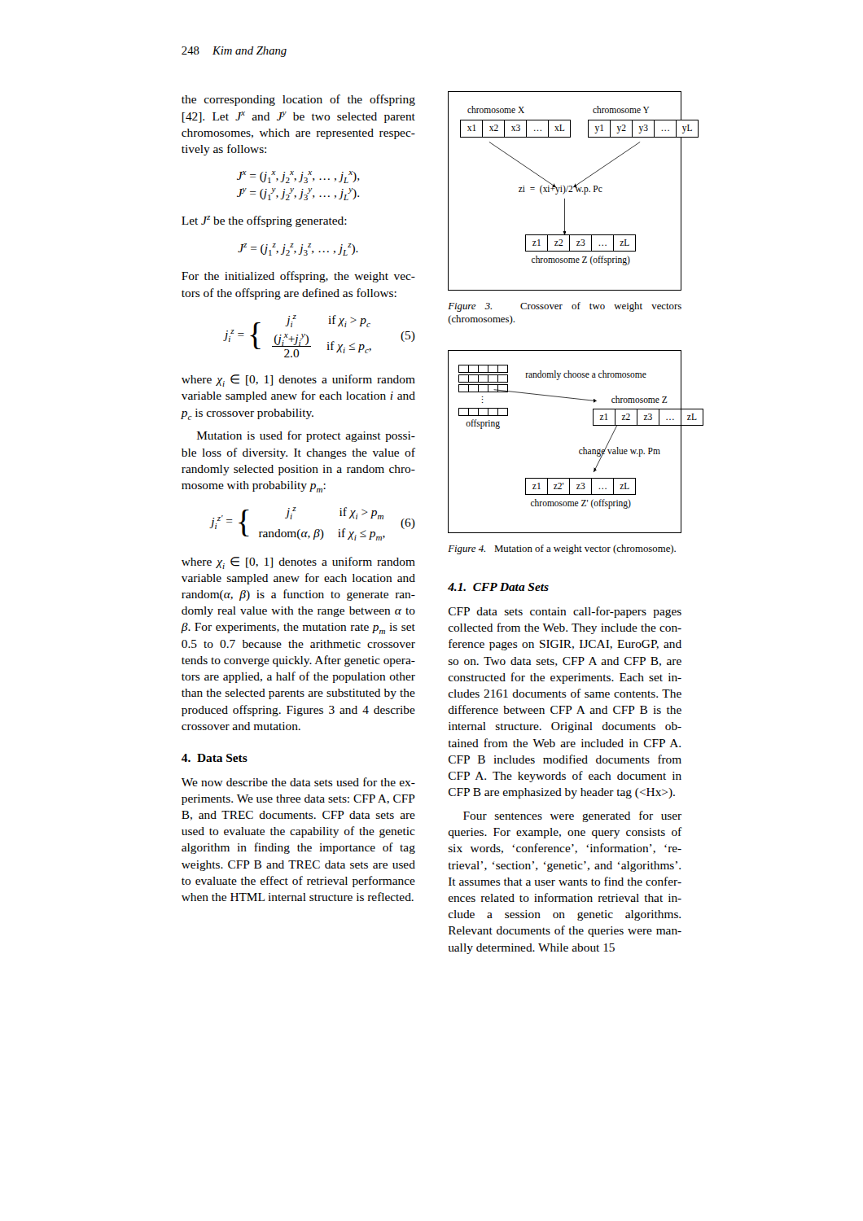248 Kim and Zhang
the corresponding location of the offspring [42]. Let Jx and Jy be two selected parent chromosomes, which are represented respectively as follows:
Jx = (j1x, j2x, j3x, … , jLx),
Jy = (j1y, j2y, j3y, … , jLy).
Let Jz be the offspring generated:
Jz = (j1z, j2z, j3z, … , jLz).
For the initialized offspring, the weight vectors of the offspring are defined as follows:
jiz = { jiz if χi > pc (jix+jiy) 2.0 if χi ≤ pc, (5)
where χi ∈ [0, 1] denotes a uniform random variable sampled anew for each location i and pc is crossover probability.
Mutation is used for protect against possible loss of diversity. It changes the value of randomly selected position in a random chromosome with probability pm:
jiz′ = { jiz if χi > pm random(α, β) if χi ≤ pm, (6)
where χi ∈ [0, 1] denotes a uniform random variable sampled anew for each location and random(α, β) is a function to generate randomly real value with the range between α to β. For experiments, the mutation rate pm is set 0.5 to 0.7 because the arithmetic crossover tends to converge quickly. After genetic operators are applied, a half of the population other than the selected parents are substituted by the produced offspring. Figures 3 and 4 describe crossover and mutation.
4. Data Sets
We now describe the data sets used for the experiments. We use three data sets: CFP A, CFP B, and TREC documents. CFP data sets are used to evaluate the capability of the genetic algorithm in finding the importance of tag weights. CFP B and TREC data sets are used to evaluate the effect of retrieval performance when the HTML internal structure is reflected.
chromosome X
chromosome Y
x1
x2
x3
…
xL
y1
y2
y3
…
yL
zi = (xi+yi)/2 w.p. Pc
z1
z2
z3
…
zL
chromosome Z (offspring)
Figure 3. Crossover of two weight vectors (chromosomes).
⋮
offspring
randomly choose a chromosome
chromosome Z
z1
z2
z3
…
zL
change value w.p. Pm
z1
z2'
z3
…
zL
chromosome Z' (offspring)
Figure 4. Mutation of a weight vector (chromosome).
4.1. CFP Data Sets
CFP data sets contain call-for-papers pages collected from the Web. They include the conference pages on SIGIR, IJCAI, EuroGP, and so on. Two data sets, CFP A and CFP B, are constructed for the experiments. Each set includes 2161 documents of same contents. The difference between CFP A and CFP B is the internal structure. Original documents obtained from the Web are included in CFP A. CFP B includes modified documents from CFP A. The keywords of each document in CFP B are emphasized by header tag (<Hx>).
Four sentences were generated for user queries. For example, one query consists of six words, ‘conference’, ‘information’, ‘retrieval’, ‘section’, ‘genetic’, and ‘algorithms’. It assumes that a user wants to find the conferences related to information retrieval that include a session on genetic algorithms. Relevant documents of the queries were manually determined. While about 15